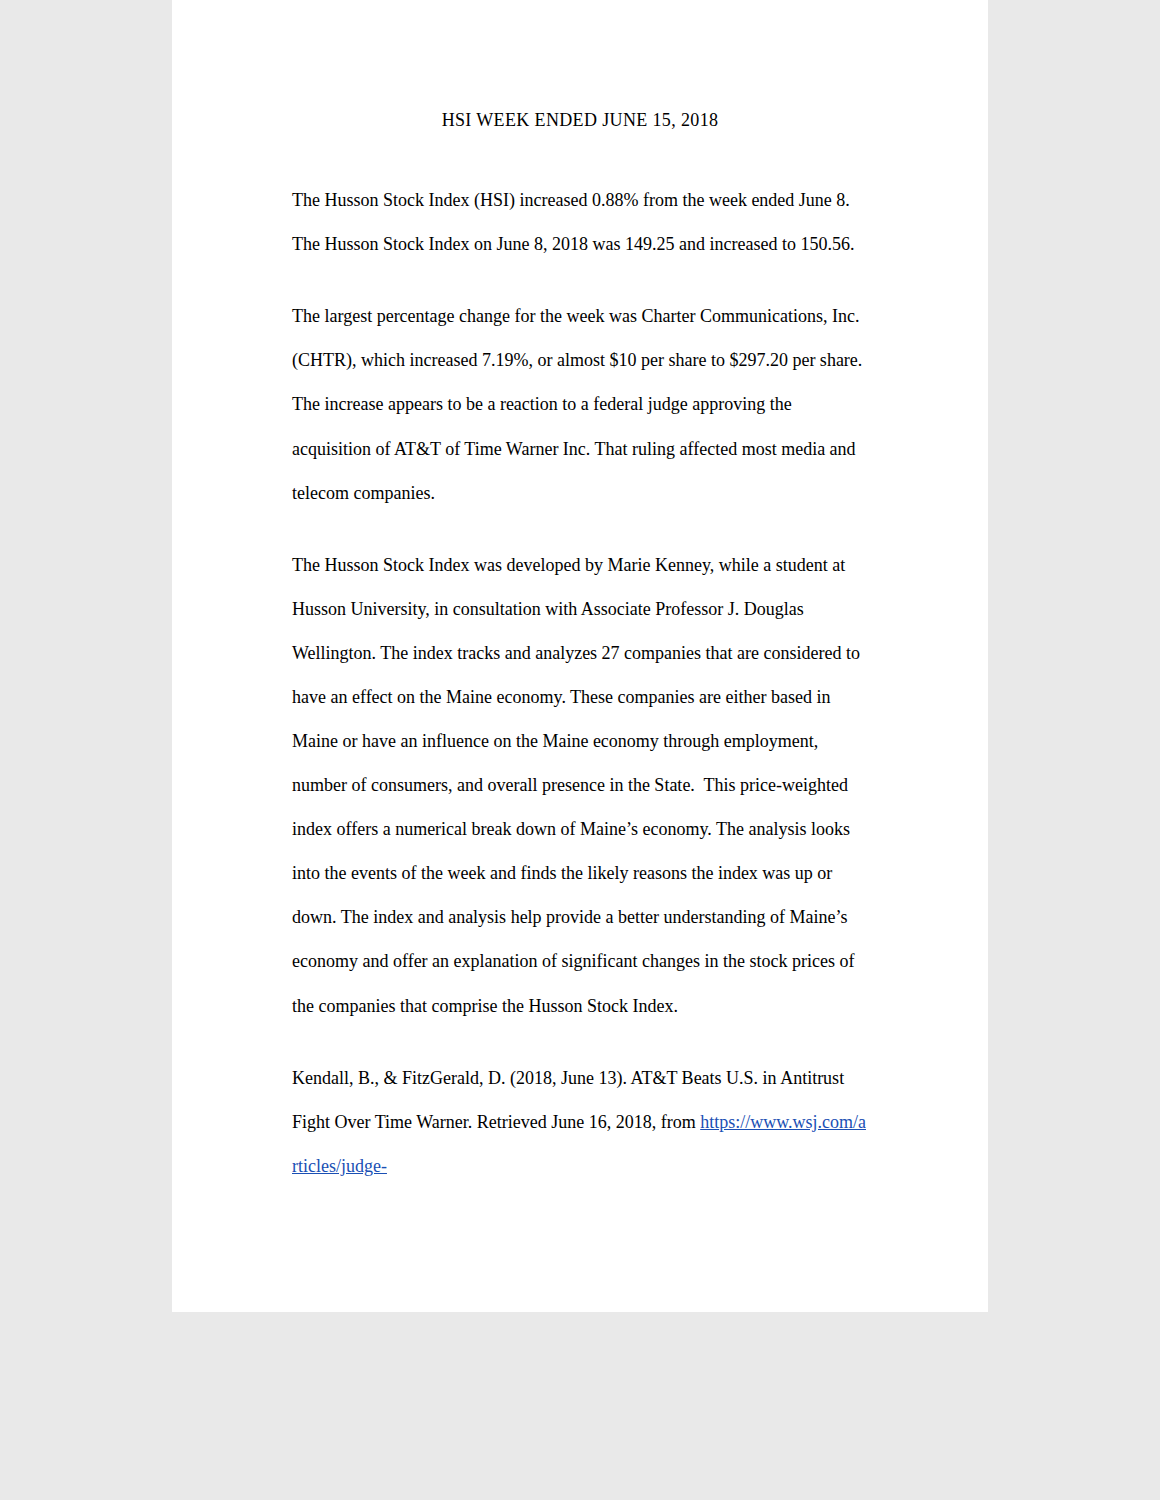HSI WEEK ENDED JUNE 15, 2018
The Husson Stock Index (HSI) increased 0.88% from the week ended June 8. The Husson Stock Index on June 8, 2018 was 149.25 and increased to 150.56.
The largest percentage change for the week was Charter Communications, Inc. (CHTR), which increased 7.19%, or almost $10 per share to $297.20 per share. The increase appears to be a reaction to a federal judge approving the acquisition of AT&T of Time Warner Inc. That ruling affected most media and telecom companies.
The Husson Stock Index was developed by Marie Kenney, while a student at Husson University, in consultation with Associate Professor J. Douglas Wellington. The index tracks and analyzes 27 companies that are considered to have an effect on the Maine economy. These companies are either based in Maine or have an influence on the Maine economy through employment, number of consumers, and overall presence in the State. This price-weighted index offers a numerical break down of Maine’s economy. The analysis looks into the events of the week and finds the likely reasons the index was up or down. The index and analysis help provide a better understanding of Maine’s economy and offer an explanation of significant changes in the stock prices of the companies that comprise the Husson Stock Index.
Kendall, B., & FitzGerald, D. (2018, June 13). AT&T Beats U.S. in Antitrust Fight Over Time Warner. Retrieved June 16, 2018, from https://www.wsj.com/articles/judge-